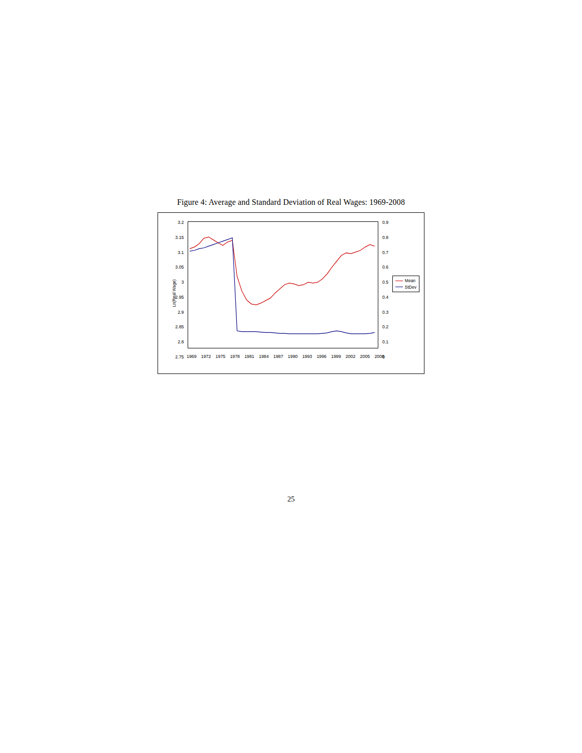Figure 4: Average and Standard Deviation of Real Wages: 1969-2008
Ln(Real Wage)
3.2
3.15
3.1
3.05
3
2.95
2.9
2.85
2.8
2.75
0.9
0.8
0.7
0.6
0.5
0.4
0.3
0.2
0.1
0
1969
1972
1975
1978
1981
1984
1987
1990
1993
1996
1999
2002
2005
2008
Mean
StDev
25